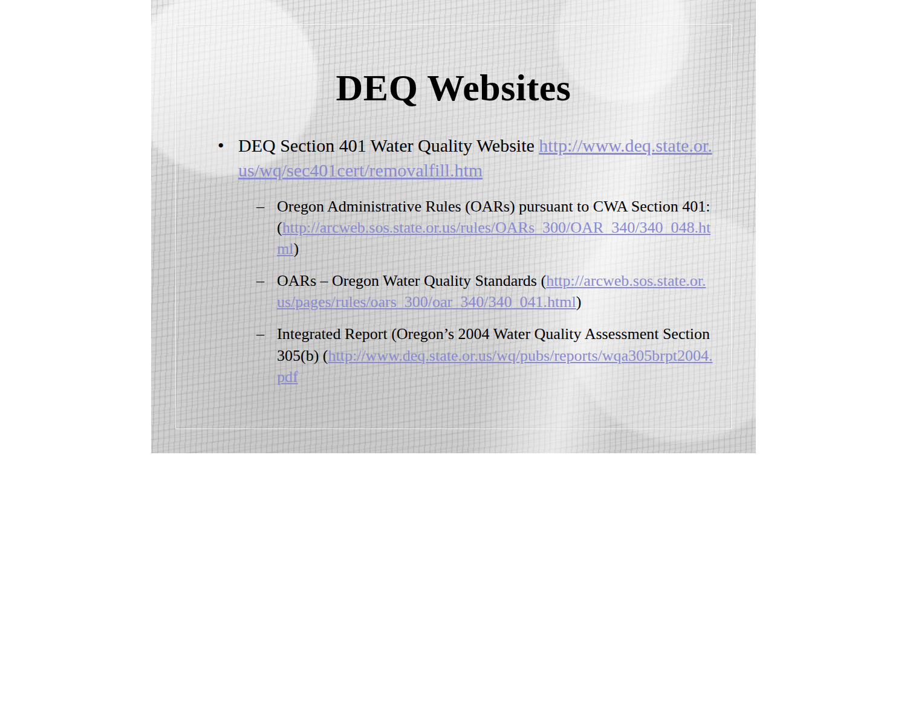DEQ Websites
DEQ Section 401 Water Quality Website http://www.deq.state.or.us/wq/sec401cert/removalfill.htm
Oregon Administrative Rules (OARs) pursuant to CWA Section 401: (http://arcweb.sos.state.or.us/rules/OARs_300/OAR_340/340_048.html)
OARs – Oregon Water Quality Standards (http://arcweb.sos.state.or.us/pages/rules/oars_300/oar_340/340_041.html)
Integrated Report (Oregon’s 2004 Water Quality Assessment Section 305(b) (http://www.deq.state.or.us/wq/pubs/reports/wqa305brpt2004.pdf